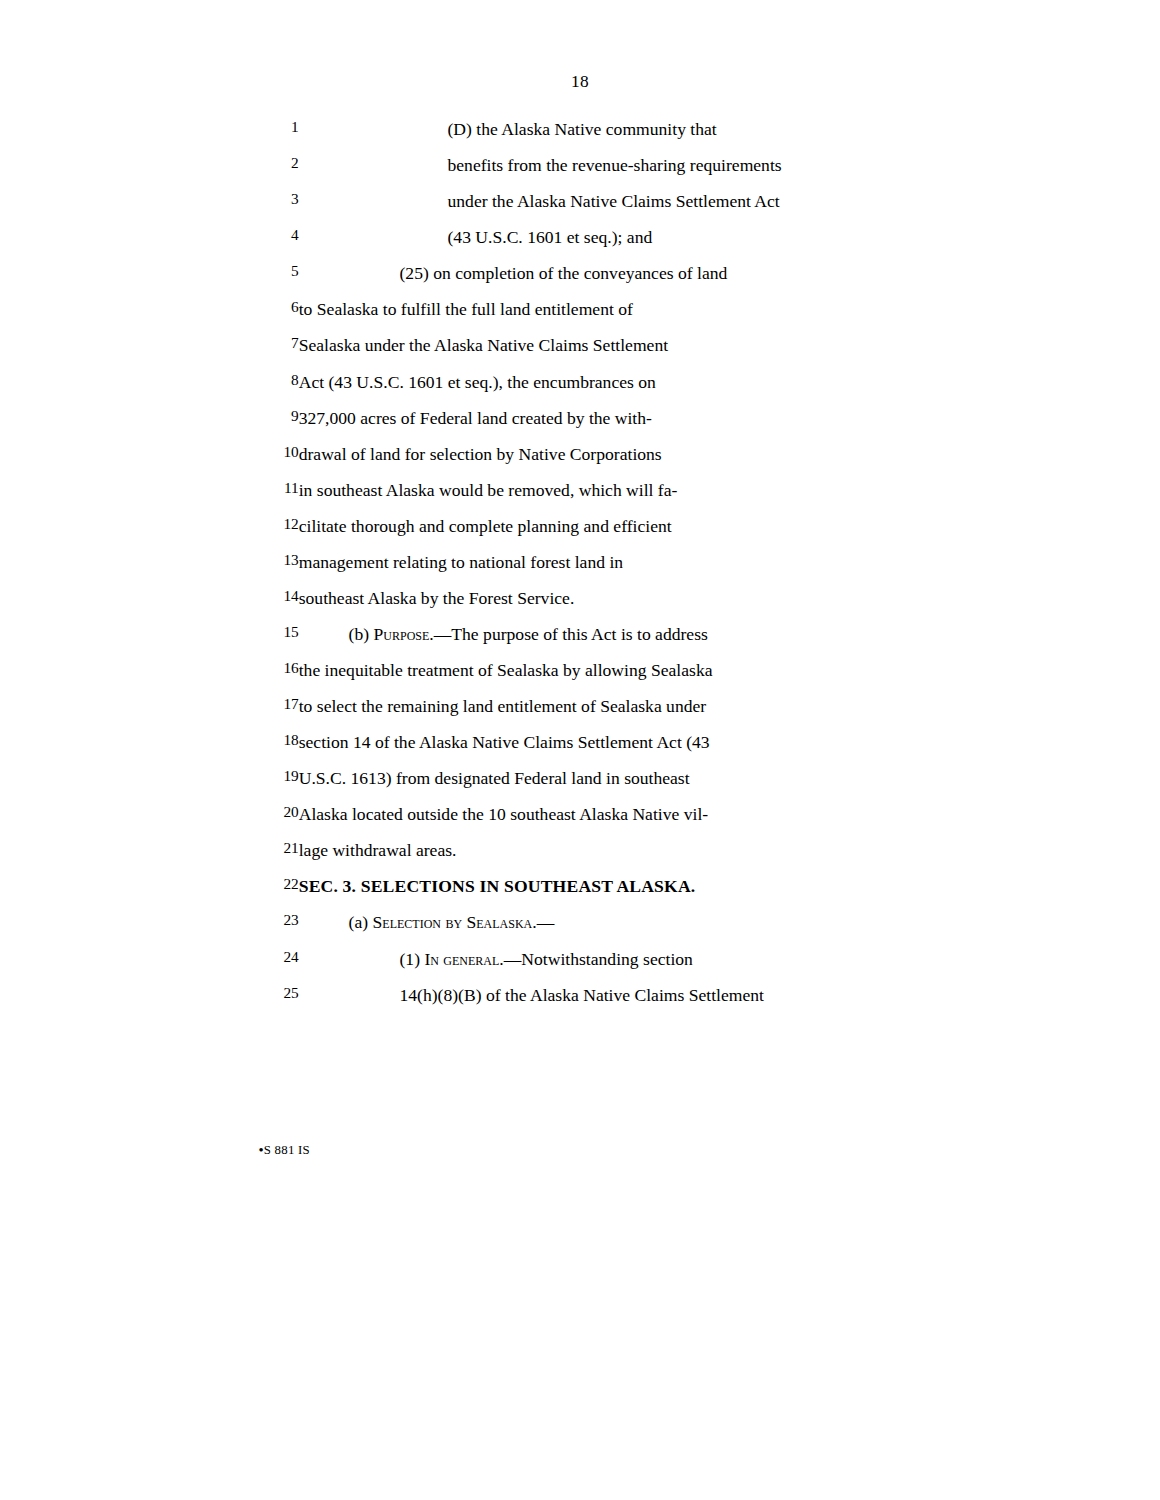18
| 1 | (D) the Alaska Native community that |
| 2 | benefits from the revenue-sharing requirements |
| 3 | under the Alaska Native Claims Settlement Act |
| 4 | (43 U.S.C. 1601 et seq.); and |
| 5 | (25) on completion of the conveyances of land |
| 6 | to Sealaska to fulfill the full land entitlement of |
| 7 | Sealaska under the Alaska Native Claims Settlement |
| 8 | Act (43 U.S.C. 1601 et seq.), the encumbrances on |
| 9 | 327,000 acres of Federal land created by the with- |
| 10 | drawal of land for selection by Native Corporations |
| 11 | in southeast Alaska would be removed, which will fa- |
| 12 | cilitate thorough and complete planning and efficient |
| 13 | management relating to national forest land in |
| 14 | southeast Alaska by the Forest Service. |
| 15 | (b) Purpose. —The purpose of this Act is to address |
| 16 | the inequitable treatment of Sealaska by allowing Sealaska |
| 17 | to select the remaining land entitlement of Sealaska under |
| 18 | section 14 of the Alaska Native Claims Settlement Act (43 |
| 19 | U.S.C. 1613) from designated Federal land in southeast |
| 20 | Alaska located outside the 10 southeast Alaska Native vil- |
| 21 | lage withdrawal areas. |
| 22 | SEC. 3. SELECTIONS IN SOUTHEAST ALASKA. |
| 23 | (a) Selection by Sealaska. — |
| 24 | (1) In general. —Notwithstanding section |
| 25 | 14(h)(8)(B) of the Alaska Native Claims Settlement |
•S 881 IS